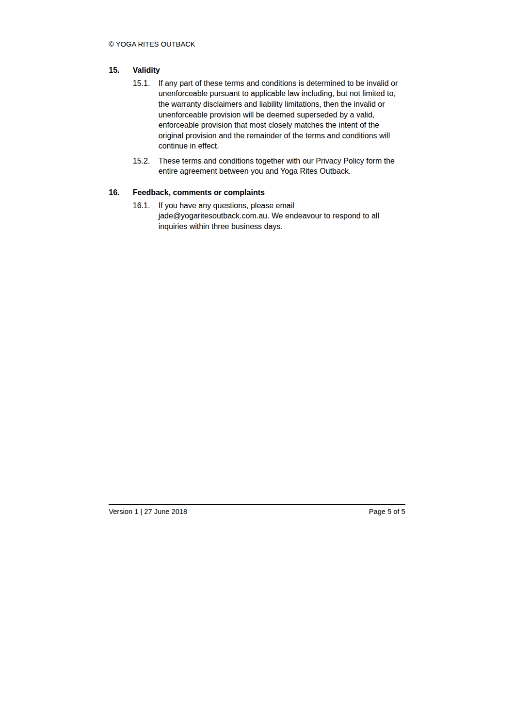© YOGA RITES OUTBACK
15. Validity
15.1. If any part of these terms and conditions is determined to be invalid or unenforceable pursuant to applicable law including, but not limited to, the warranty disclaimers and liability limitations, then the invalid or unenforceable provision will be deemed superseded by a valid, enforceable provision that most closely matches the intent of the original provision and the remainder of the terms and conditions will continue in effect.
15.2. These terms and conditions together with our Privacy Policy form the entire agreement between you and Yoga Rites Outback.
16. Feedback, comments or complaints
16.1. If you have any questions, please email jade@yogaritesoutback.com.au. We endeavour to respond to all inquiries within three business days.
Version 1 | 27 June 2018 Page 5 of 5